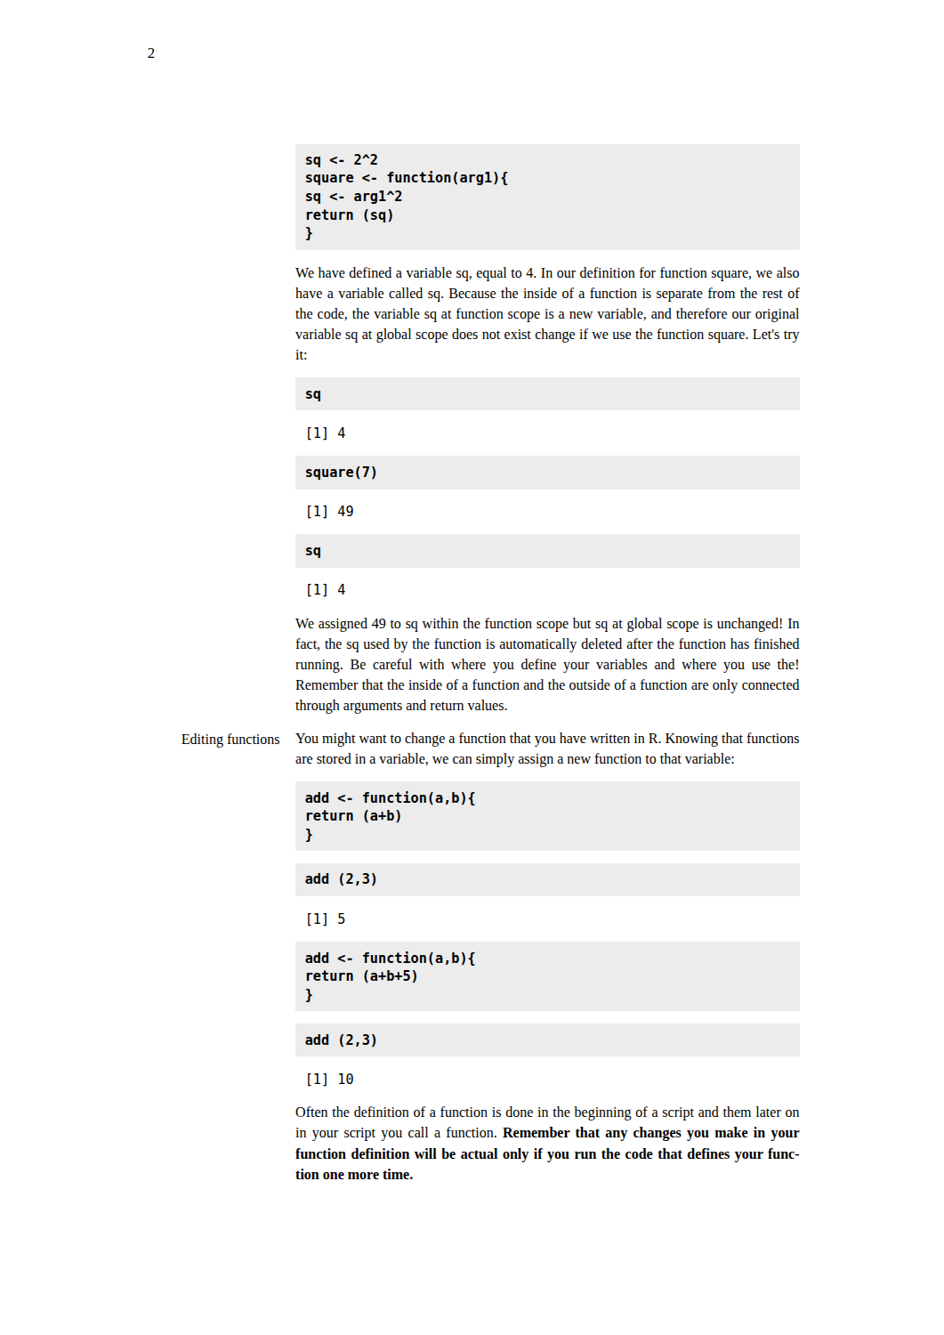2
sq <- 2^2
square <- function(arg1){
sq <- arg1^2
return (sq)
}
We have defined a variable sq, equal to 4. In our definition for function square, we also have a variable called sq. Because the inside of a function is separate from the rest of the code, the variable sq at function scope is a new variable, and therefore our original variable sq at global scope does not exist change if we use the function square. Let's try it:
sq
[1] 4
square(7)
[1] 49
sq
[1] 4
We assigned 49 to sq within the function scope but sq at global scope is unchanged! In fact, the sq used by the function is automatically deleted after the function has finished running. Be careful with where you define your variables and where you use the! Remember that the inside of a function and the outside of a function are only connected through arguments and return values.
Editing functions
You might want to change a function that you have written in R. Knowing that functions are stored in a variable, we can simply assign a new function to that variable:
add <- function(a,b){
return (a+b)
}
add (2,3)
[1] 5
add <- function(a,b){
return (a+b+5)
}
add (2,3)
[1] 10
Often the definition of a function is done in the beginning of a script and them later on in your script you call a function. Remember that any changes you make in your function definition will be actual only if you run the code that defines your function one more time.